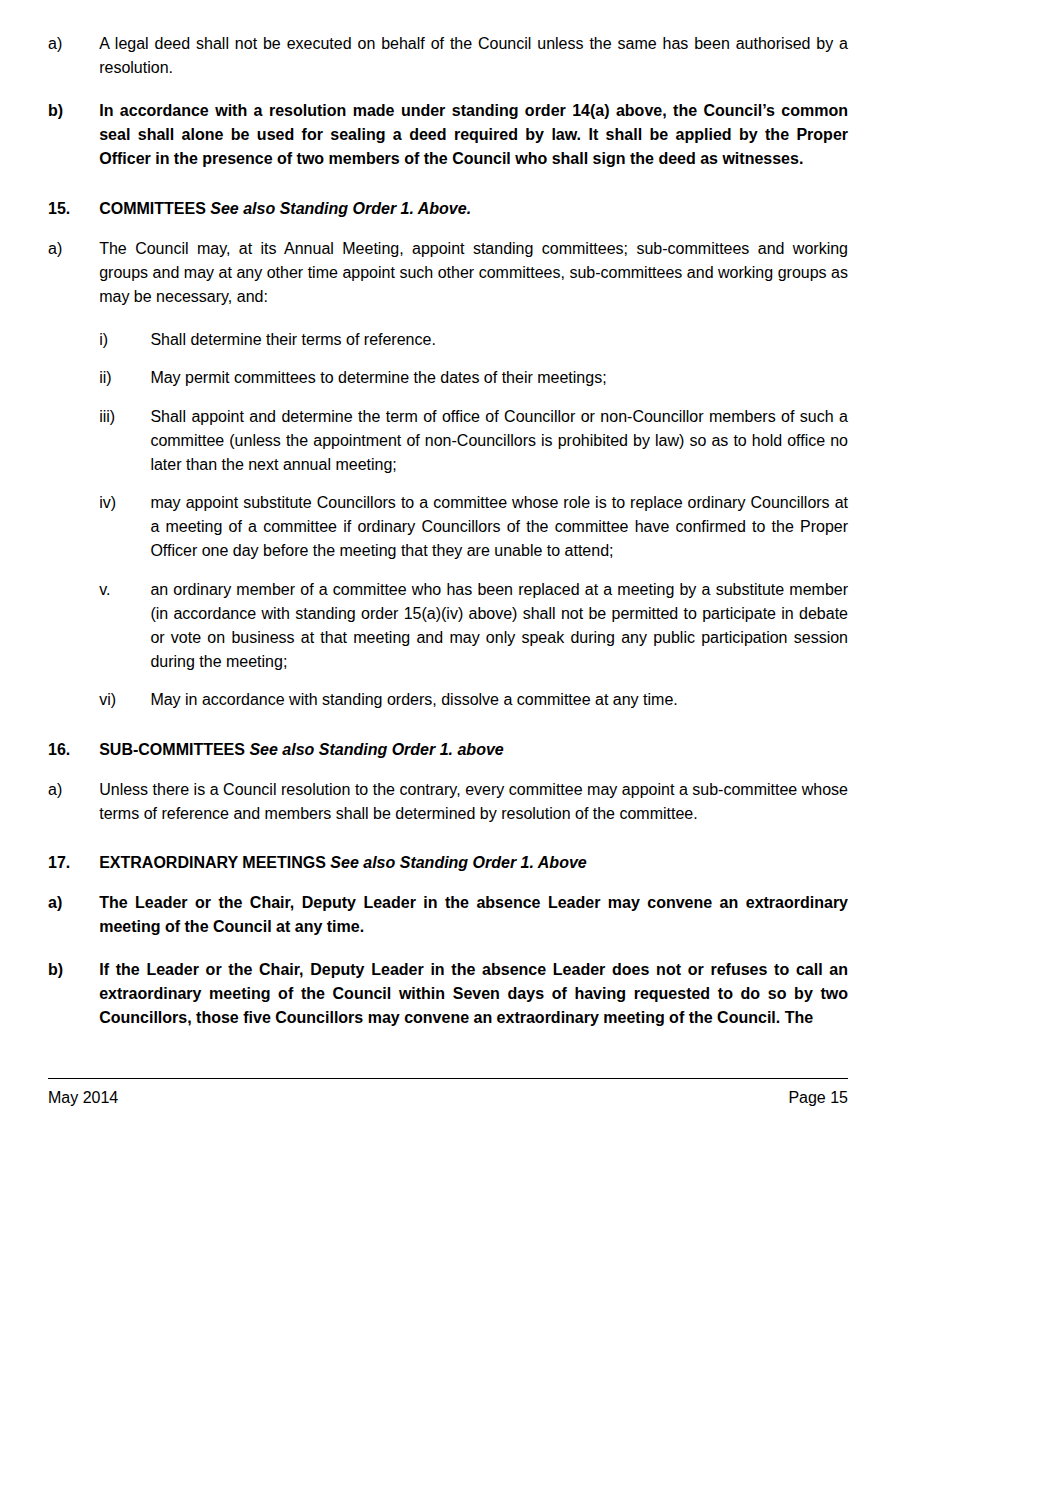a)
A legal deed shall not be executed on behalf of the Council unless the same has been authorised by a resolution.
b)
In accordance with a resolution made under standing order 14(a) above, the Council’s common seal shall alone be used for sealing a deed required by law. It shall be applied by the Proper Officer in the presence of two members of the Council who shall sign the deed as witnesses.
15. COMMITTEES See also Standing Order 1. Above.
a)
The Council may, at its Annual Meeting, appoint standing committees; sub-committees and working groups and may at any other time appoint such other committees, sub-committees and working groups as may be necessary, and:
i)
Shall determine their terms of reference.
ii)
May permit committees to determine the dates of their meetings;
iii)
Shall appoint and determine the term of office of Councillor or non-Councillor members of such a committee (unless the appointment of non-Councillors is prohibited by law) so as to hold office no later than the next annual meeting;
iv)
may appoint substitute Councillors to a committee whose role is to replace ordinary Councillors at a meeting of a committee if ordinary Councillors of the committee have confirmed to the Proper Officer one day before the meeting that they are unable to attend;
v.
an ordinary member of a committee who has been replaced at a meeting by a substitute member (in accordance with standing order 15(a)(iv) above) shall not be permitted to participate in debate or vote on business at that meeting and may only speak during any public participation session during the meeting;
vi)
May in accordance with standing orders, dissolve a committee at any time.
16. SUB-COMMITTEES See also Standing Order 1. above
a)
Unless there is a Council resolution to the contrary, every committee may appoint a sub-committee whose terms of reference and members shall be determined by resolution of the committee.
17. EXTRAORDINARY MEETINGS See also Standing Order 1. Above
a)
The Leader or the Chair, Deputy Leader in the absence Leader may convene an extraordinary meeting of the Council at any time.
b)
If the Leader or the Chair, Deputy Leader in the absence Leader does not or refuses to call an extraordinary meeting of the Council within Seven days of having requested to do so by two Councillors, those five Councillors may convene an extraordinary meeting of the Council. The
May 2014 Page 15